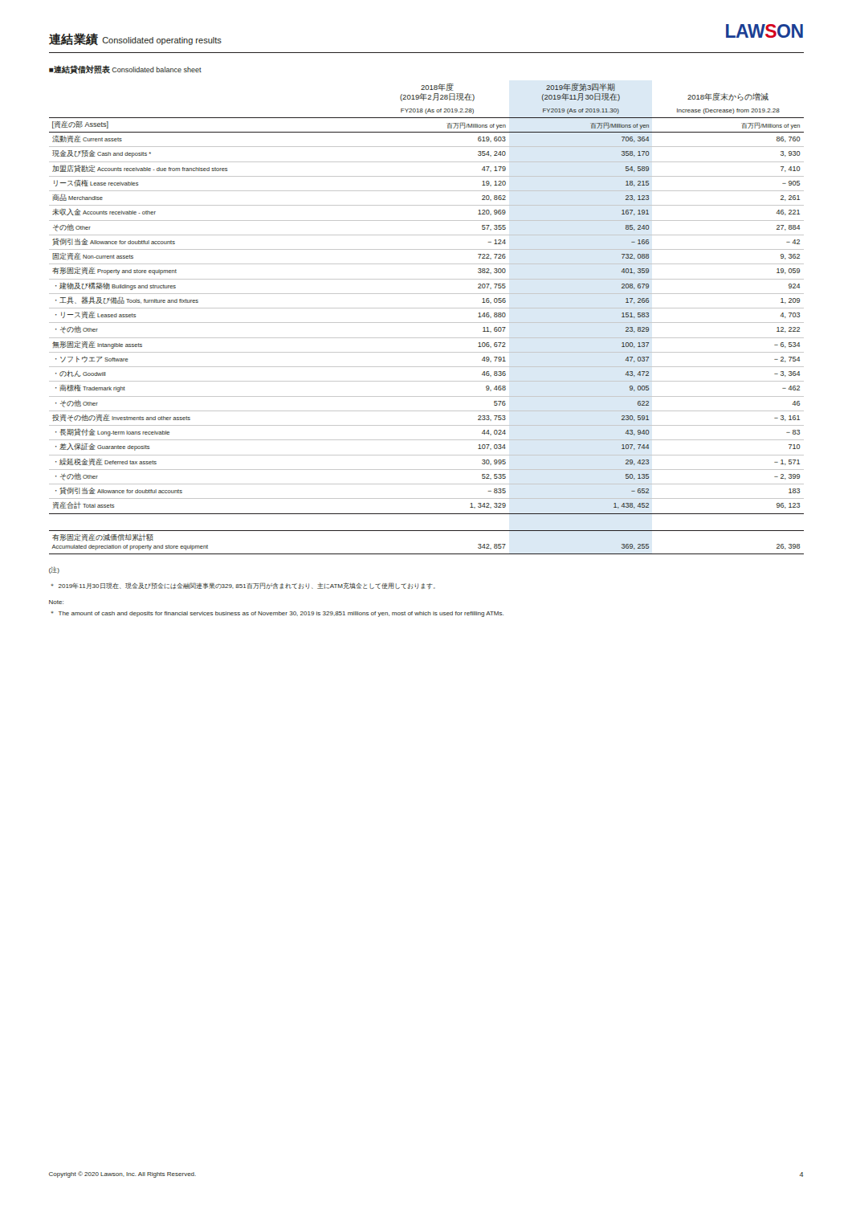LAWSON
連結業績 Consolidated operating results
■連結貸借対照表 Consolidated balance sheet
| | 2018年度 (2019年2月28日現在) | 2019年度第3四半期 (2019年11月30日現在) | 2018年度末からの増減 |
| --- | --- | --- | --- |
| | FY2018 (As of 2019.2.28) | FY2019 (As of 2019.11.30) | Increase (Decrease) from 2019.2.28 |
| [資産の部 Assets] | 百万円/Millions of yen | 百万円/Millions of yen | 百万円/Millions of yen |
| 流動資産 Current assets | 619, 603 | 706, 364 | 86, 760 |
| 現金及び預金 Cash and deposits * | 354, 240 | 358, 170 | 3, 930 |
| 加盟店貸勘定 Accounts receivable - due from franchised stores | 47, 179 | 54, 589 | 7, 410 |
| リース債権 Lease receivables | 19, 120 | 18, 215 | − 905 |
| 商品 Merchandise | 20, 862 | 23, 123 | 2, 261 |
| 未収入金 Accounts receivable - other | 120, 969 | 167, 191 | 46, 221 |
| その他 Other | 57, 355 | 85, 240 | 27, 884 |
| 貸倒引当金 Allowance for doubtful accounts | − 124 | − 166 | − 42 |
| 固定資産 Non-current assets | 722, 726 | 732, 088 | 9, 362 |
| 有形固定資産 Property and store equipment | 382, 300 | 401, 359 | 19, 059 |
| ・建物及び構築物 Buildings and structures | 207, 755 | 208, 679 | 924 |
| ・工具、器具及び備品 Tools, furniture and fixtures | 16, 056 | 17, 266 | 1, 209 |
| ・リース資産 Leased assets | 146, 880 | 151, 583 | 4, 703 |
| ・その他 Other | 11, 607 | 23, 829 | 12, 222 |
| 無形固定資産 Intangible assets | 106, 672 | 100, 137 | − 6, 534 |
| ・ソフトウエア Software | 49, 791 | 47, 037 | − 2, 754 |
| ・のれん Goodwill | 46, 836 | 43, 472 | − 3, 364 |
| ・商標権 Trademark right | 9, 468 | 9, 005 | − 462 |
| ・その他 Other | 576 | 622 | 46 |
| 投資その他の資産 Investments and other assets | 233, 753 | 230, 591 | − 3, 161 |
| ・長期貸付金 Long-term loans receivable | 44, 024 | 43, 940 | − 83 |
| ・差入保証金 Guarantee deposits | 107, 034 | 107, 744 | 710 |
| ・繰延税金資産 Deferred tax assets | 30, 995 | 29, 423 | − 1, 571 |
| ・その他 Other | 52, 535 | 50, 135 | − 2, 399 |
| ・貸倒引当金 Allowance for doubtful accounts | − 835 | − 652 | 183 |
| 資産合計 Total assets | 1, 342, 329 | 1, 438, 452 | 96, 123 |
| 有形固定資産の減価償却累計額 Accumulated depreciation of property and store equipment | 342, 857 | 369, 255 | 26, 398 |
(注)
＊2019年11月30日現在、現金及び預金には金融関連事業の329, 851百万円が含まれており、主にATM充填金として使用しております。
Note:
＊The amount of cash and deposits for financial services business as of November 30, 2019 is 329,851 millions of yen, most of which is used for refilling ATMs.
4 Copyright © 2020 Lawson, Inc. All Rights Reserved.